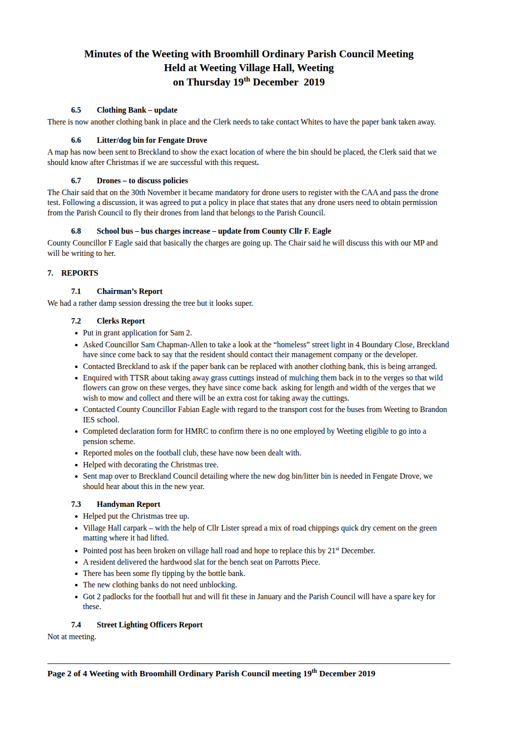Minutes of the Weeting with Broomhill Ordinary Parish Council Meeting
Held at Weeting Village Hall, Weeting
on Thursday 19th December 2019
6.5  Clothing Bank – update
There is now another clothing bank in place and the Clerk needs to take contact Whites to have the paper bank taken away.
6.6  Litter/dog bin for Fengate Drove
A map has now been sent to Breckland to show the exact location of where the bin should be placed, the Clerk said that we should know after Christmas if we are successful with this request.
6.7  Drones – to discuss policies
The Chair said that on the 30th November it became mandatory for drone users to register with the CAA and pass the drone test. Following a discussion, it was agreed to put a policy in place that states that any drone users need to obtain permission from the Parish Council to fly their drones from land that belongs to the Parish Council.
6.8  School bus – bus charges increase – update from County Cllr F. Eagle
County Councillor F Eagle said that basically the charges are going up. The Chair said he will discuss this with our MP and will be writing to her.
7. REPORTS
7.1  Chairman’s Report
We had a rather damp session dressing the tree but it looks super.
7.2  Clerks Report
Put in grant application for Sam 2.
Asked Councillor Sam Chapman-Allen to take a look at the “homeless” street light in 4 Boundary Close, Breckland have since come back to say that the resident should contact their management company or the developer.
Contacted Breckland to ask if the paper bank can be replaced with another clothing bank, this is being arranged.
Enquired with TTSR about taking away grass cuttings instead of mulching them back in to the verges so that wild flowers can grow on these verges, they have since come back asking for length and width of the verges that we wish to mow and collect and there will be an extra cost for taking away the cuttings.
Contacted County Councillor Fabian Eagle with regard to the transport cost for the buses from Weeting to Brandon IES school.
Completed declaration form for HMRC to confirm there is no one employed by Weeting eligible to go into a pension scheme.
Reported moles on the football club, these have now been dealt with.
Helped with decorating the Christmas tree.
Sent map over to Breckland Council detailing where the new dog bin/litter bin is needed in Fengate Drove, we should hear about this in the new year.
7.3  Handyman Report
Helped put the Christmas tree up.
Village Hall carpark – with the help of Cllr Lister spread a mix of road chippings quick dry cement on the green matting where it had lifted.
Pointed post has been broken on village hall road and hope to replace this by 21st December.
A resident delivered the hardwood slat for the bench seat on Parrotts Piece.
There has been some fly tipping by the bottle bank.
The new clothing banks do not need unblocking.
Got 2 padlocks for the football hut and will fit these in January and the Parish Council will have a spare key for these.
7.4  Street Lighting Officers Report
Not at meeting.
Page 2 of 4 Weeting with Broomhill Ordinary Parish Council meeting 19th December 2019